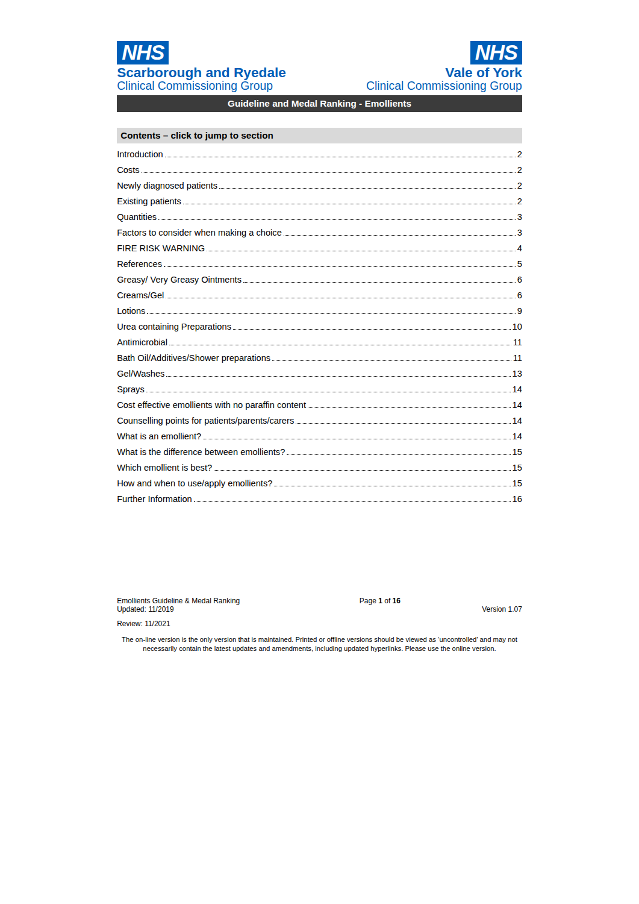NHS
Scarborough and Ryedale
Clinical Commissioning Group
NHS
Vale of York
Clinical Commissioning Group
Guideline and Medal Ranking - Emollients
Contents – click to jump to section
Introduction 2
Costs 2
Newly diagnosed patients 2
Existing patients 2
Quantities 3
Factors to consider when making a choice 3
FIRE RISK WARNING 4
References 5
Greasy/ Very Greasy Ointments 6
Creams/Gel 6
Lotions 9
Urea containing Preparations 10
Antimicrobial 11
Bath Oil/Additives/Shower preparations 11
Gel/Washes 13
Sprays 14
Cost effective emollients with no paraffin content 14
Counselling points for patients/parents/carers 14
What is an emollient? 14
What is the difference between emollients? 15
Which emollient is best? 15
How and when to use/apply emollients? 15
Further Information 16
Emollients Guideline & Medal Ranking
Page 1 of 16
Updated: 11/2019
Version 1.07
Review: 11/2021
The on-line version is the only version that is maintained. Printed or offline versions should be viewed as ‘uncontrolled’ and may not necessarily contain the latest updates and amendments, including updated hyperlinks. Please use the online version.